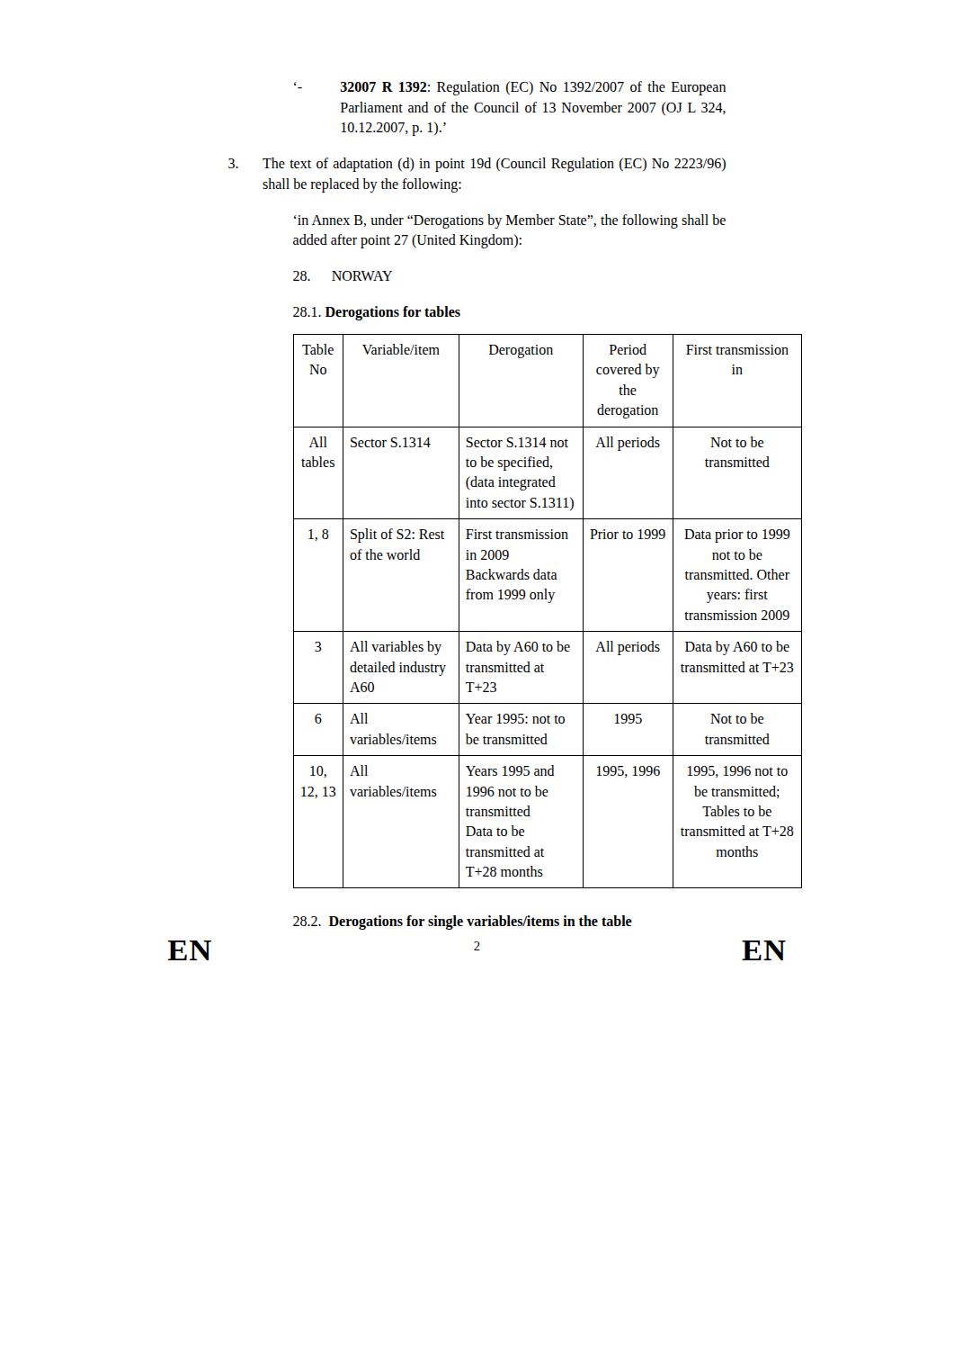‘-
32007 R 1392: Regulation (EC) No 1392/2007 of the European Parliament and of the Council of 13 November 2007 (OJ L 324, 10.12.2007, p. 1).’
3.
The text of adaptation (d) in point 19d (Council Regulation (EC) No 2223/96) shall be replaced by the following:
‘in Annex B, under “Derogations by Member State”, the following shall be added after point 27 (United Kingdom):
28. NORWAY
28.1. Derogations for tables
| Table No | Variable/item | Derogation | Period covered by the derogation | First transmission in |
| --- | --- | --- | --- | --- |
| All tables | Sector S.1314 | Sector S.1314 not to be specified, (data integrated into sector S.1311) | All periods | Not to be transmitted |
| 1, 8 | Split of S2: Rest of the world | First transmission in 2009 Backwards data from 1999 only | Prior to 1999 | Data prior to 1999 not to be transmitted. Other years: first transmission 2009 |
| 3 | All variables by detailed industry A60 | Data by A60 to be transmitted at T+23 | All periods | Data by A60 to be transmitted at T+23 |
| 6 | All variables/items | Year 1995: not to be transmitted | 1995 | Not to be transmitted |
| 10, 12, 13 | All variables/items | Years 1995 and 1996 not to be transmitted Data to be transmitted at T+28 months | 1995, 1996 | 1995, 1996 not to be transmitted; Tables to be transmitted at T+28 months |
28.2. Derogations for single variables/items in the table
EN
2
EN